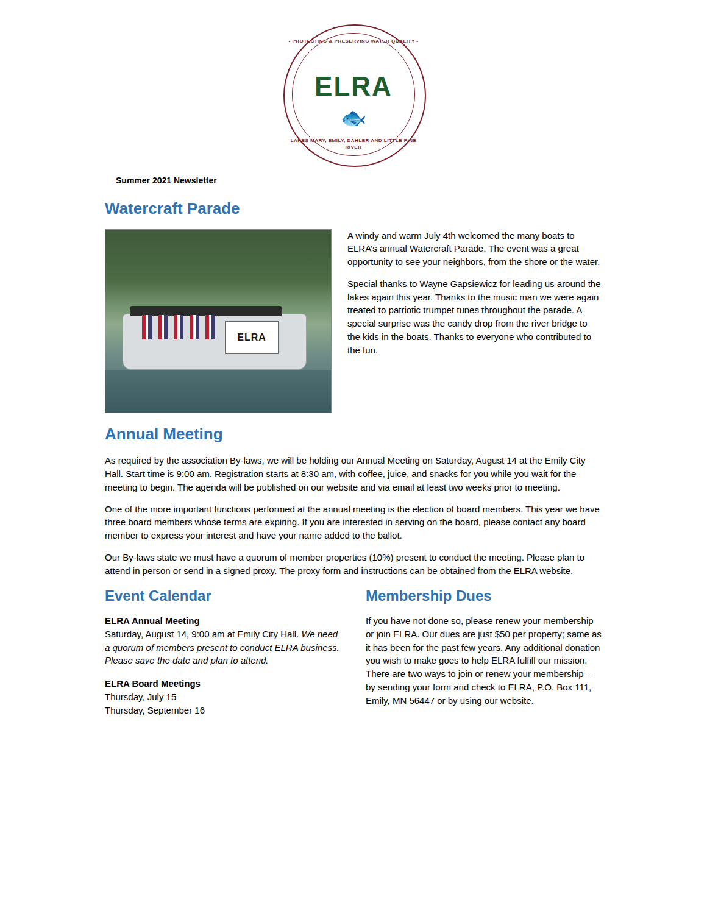• PROTECTING & PRESERVING WATER QUALITY •
ELRA
🐟
LAKES MARY, EMILY, DAHLER AND LITTLE PINE RIVER
Summer 2021 Newsletter
Watercraft Parade
ELRA
A windy and warm July 4th welcomed the many boats to ELRA’s annual Watercraft Parade. The event was a great opportunity to see your neighbors, from the shore or the water.
Special thanks to Wayne Gapsiewicz for leading us around the lakes again this year. Thanks to the music man we were again treated to patriotic trumpet tunes throughout the parade. A special surprise was the candy drop from the river bridge to the kids in the boats. Thanks to everyone who contributed to the fun.
Annual Meeting
As required by the association By-laws, we will be holding our Annual Meeting on Saturday, August 14 at the Emily City Hall. Start time is 9:00 am. Registration starts at 8:30 am, with coffee, juice, and snacks for you while you wait for the meeting to begin. The agenda will be published on our website and via email at least two weeks prior to meeting.
One of the more important functions performed at the annual meeting is the election of board members. This year we have three board members whose terms are expiring. If you are interested in serving on the board, please contact any board member to express your interest and have your name added to the ballot.
Our By-laws state we must have a quorum of member properties (10%) present to conduct the meeting. Please plan to attend in person or send in a signed proxy. The proxy form and instructions can be obtained from the ELRA website.
Event Calendar
ELRA Annual Meeting
Saturday, August 14, 9:00 am at Emily City Hall. We need a quorum of members present to conduct ELRA business. Please save the date and plan to attend.
ELRA Board Meetings
Thursday, July 15
Thursday, September 16
Membership Dues
If you have not done so, please renew your membership or join ELRA. Our dues are just $50 per property; same as it has been for the past few years. Any additional donation you wish to make goes to help ELRA fulfill our mission. There are two ways to join or renew your membership – by sending your form and check to ELRA, P.O. Box 111, Emily, MN 56447 or by using our website.